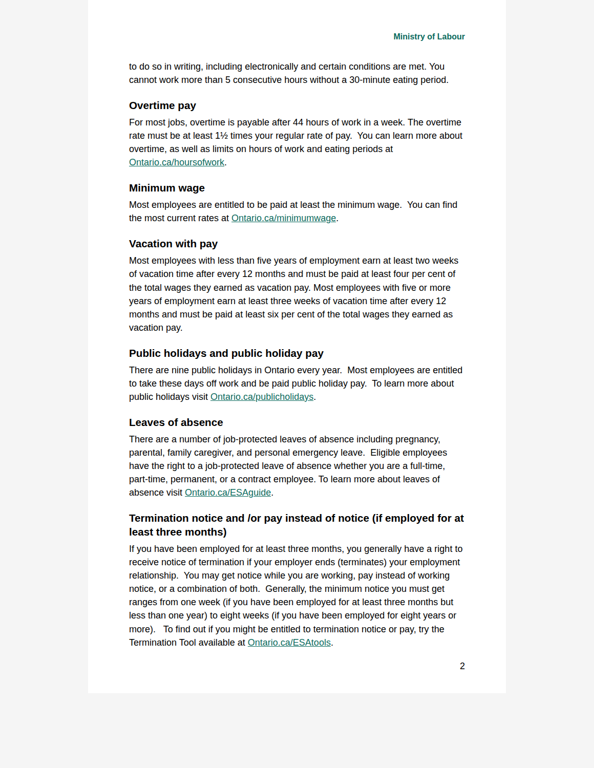Ministry of Labour
to do so in writing, including electronically and certain conditions are met. You cannot work more than 5 consecutive hours without a 30-minute eating period.
Overtime pay
For most jobs, overtime is payable after 44 hours of work in a week. The overtime rate must be at least 1½ times your regular rate of pay. You can learn more about overtime, as well as limits on hours of work and eating periods at Ontario.ca/hoursofwork.
Minimum wage
Most employees are entitled to be paid at least the minimum wage. You can find the most current rates at Ontario.ca/minimumwage.
Vacation with pay
Most employees with less than five years of employment earn at least two weeks of vacation time after every 12 months and must be paid at least four per cent of the total wages they earned as vacation pay. Most employees with five or more years of employment earn at least three weeks of vacation time after every 12 months and must be paid at least six per cent of the total wages they earned as vacation pay.
Public holidays and public holiday pay
There are nine public holidays in Ontario every year. Most employees are entitled to take these days off work and be paid public holiday pay. To learn more about public holidays visit Ontario.ca/publicholidays.
Leaves of absence
There are a number of job-protected leaves of absence including pregnancy, parental, family caregiver, and personal emergency leave. Eligible employees have the right to a job-protected leave of absence whether you are a full-time, part-time, permanent, or a contract employee. To learn more about leaves of absence visit Ontario.ca/ESAguide.
Termination notice and /or pay instead of notice (if employed for at least three months)
If you have been employed for at least three months, you generally have a right to receive notice of termination if your employer ends (terminates) your employment relationship. You may get notice while you are working, pay instead of working notice, or a combination of both. Generally, the minimum notice you must get ranges from one week (if you have been employed for at least three months but less than one year) to eight weeks (if you have been employed for eight years or more). To find out if you might be entitled to termination notice or pay, try the Termination Tool available at Ontario.ca/ESAtools.
2